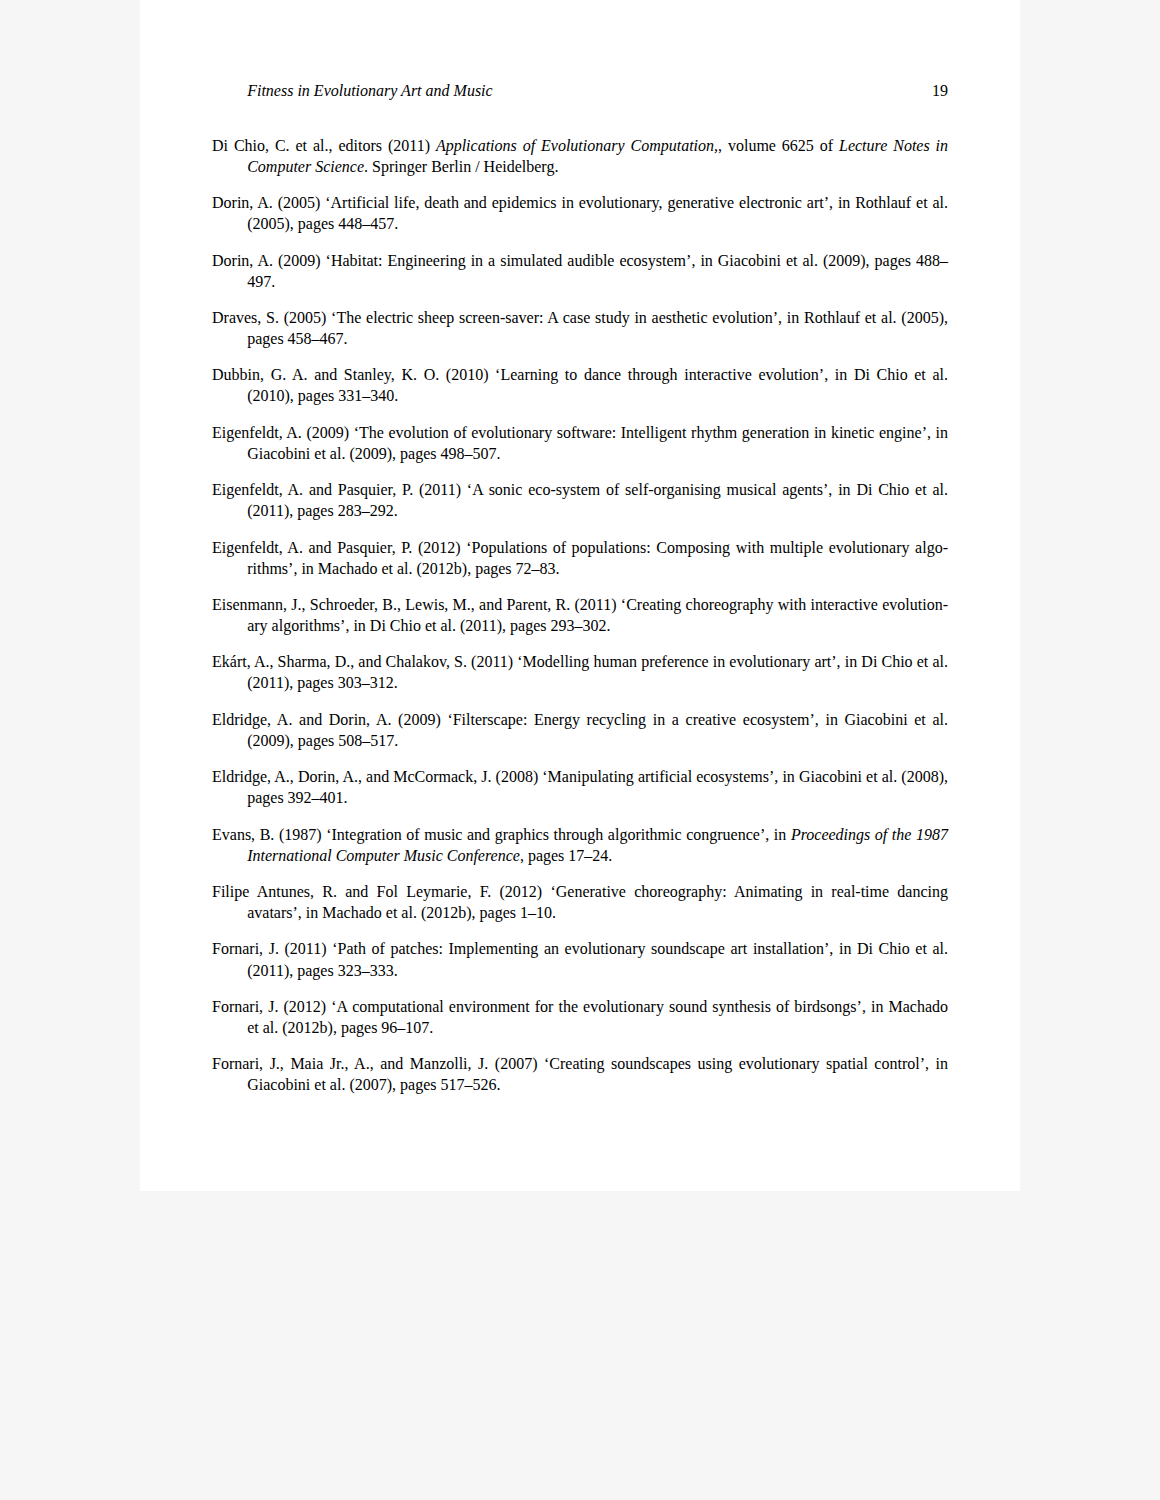Fitness in Evolutionary Art and Music 19
Di Chio, C. et al., editors (2011) Applications of Evolutionary Computation,, volume 6625 of Lecture Notes in Computer Science. Springer Berlin / Heidelberg.
Dorin, A. (2005) ‘Artificial life, death and epidemics in evolutionary, generative electronic art’, in Rothlauf et al. (2005), pages 448–457.
Dorin, A. (2009) ‘Habitat: Engineering in a simulated audible ecosystem’, in Giacobini et al. (2009), pages 488–497.
Draves, S. (2005) ‘The electric sheep screen-saver: A case study in aesthetic evolution’, in Rothlauf et al. (2005), pages 458–467.
Dubbin, G. A. and Stanley, K. O. (2010) ‘Learning to dance through interactive evolution’, in Di Chio et al. (2010), pages 331–340.
Eigenfeldt, A. (2009) ‘The evolution of evolutionary software: Intelligent rhythm generation in kinetic engine’, in Giacobini et al. (2009), pages 498–507.
Eigenfeldt, A. and Pasquier, P. (2011) ‘A sonic eco-system of self-organising musical agents’, in Di Chio et al. (2011), pages 283–292.
Eigenfeldt, A. and Pasquier, P. (2012) ‘Populations of populations: Composing with multiple evolutionary algorithms’, in Machado et al. (2012b), pages 72–83.
Eisenmann, J., Schroeder, B., Lewis, M., and Parent, R. (2011) ‘Creating choreography with interactive evolutionary algorithms’, in Di Chio et al. (2011), pages 293–302.
Ekárt, A., Sharma, D., and Chalakov, S. (2011) ‘Modelling human preference in evolutionary art’, in Di Chio et al. (2011), pages 303–312.
Eldridge, A. and Dorin, A. (2009) ‘Filterscape: Energy recycling in a creative ecosystem’, in Giacobini et al. (2009), pages 508–517.
Eldridge, A., Dorin, A., and McCormack, J. (2008) ‘Manipulating artificial ecosystems’, in Giacobini et al. (2008), pages 392–401.
Evans, B. (1987) ‘Integration of music and graphics through algorithmic congruence’, in Proceedings of the 1987 International Computer Music Conference, pages 17–24.
Filipe Antunes, R. and Fol Leymarie, F. (2012) ‘Generative choreography: Animating in real-time dancing avatars’, in Machado et al. (2012b), pages 1–10.
Fornari, J. (2011) ‘Path of patches: Implementing an evolutionary soundscape art installation’, in Di Chio et al. (2011), pages 323–333.
Fornari, J. (2012) ‘A computational environment for the evolutionary sound synthesis of birdsongs’, in Machado et al. (2012b), pages 96–107.
Fornari, J., Maia Jr., A., and Manzolli, J. (2007) ‘Creating soundscapes using evolutionary spatial control’, in Giacobini et al. (2007), pages 517–526.